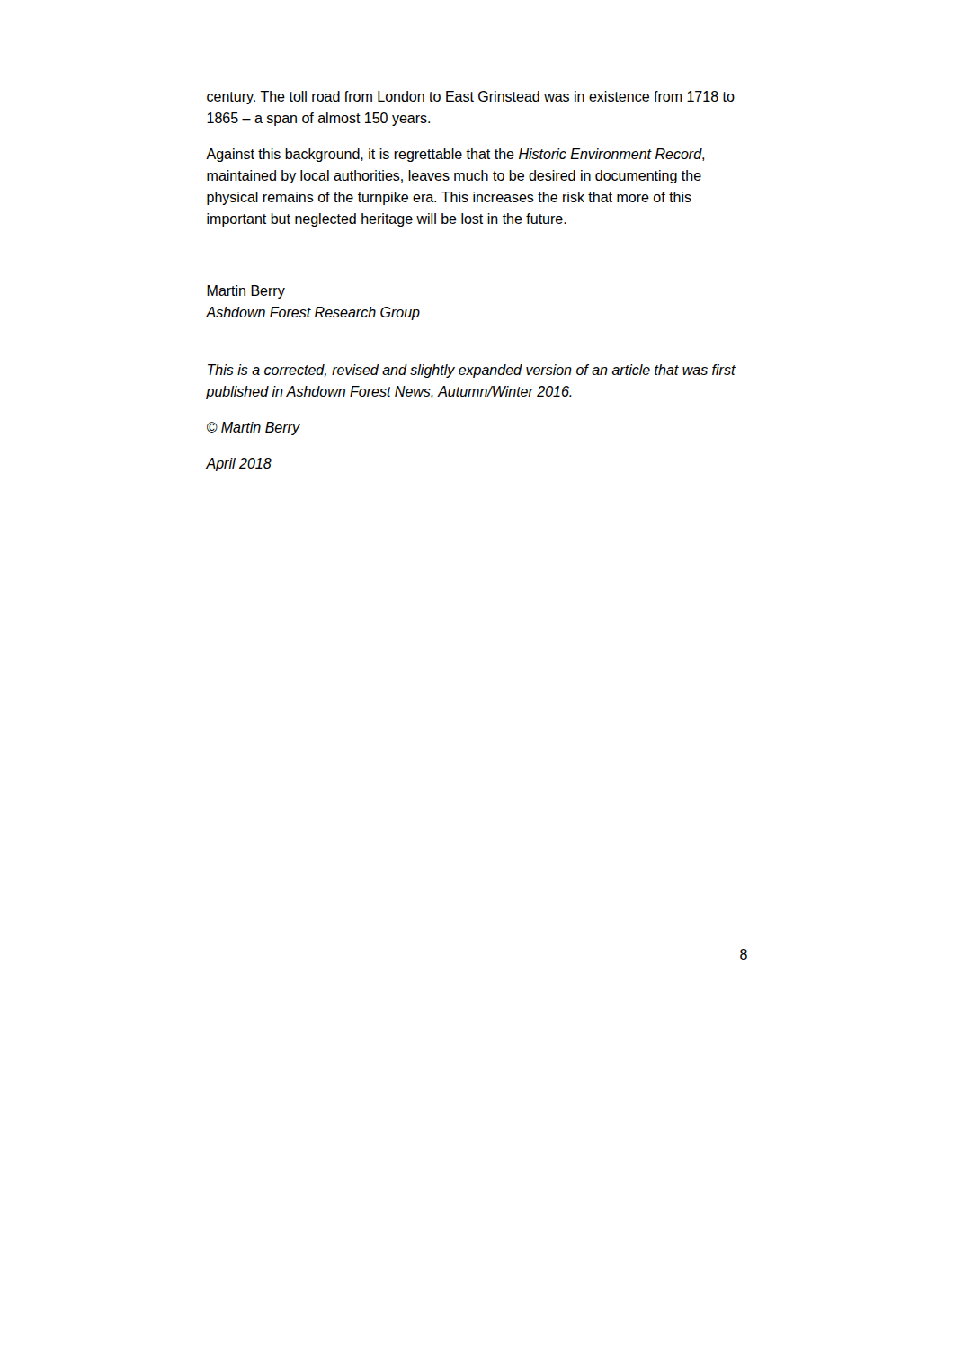century. The toll road from London to East Grinstead was in existence from 1718 to 1865 – a span of almost 150 years.
Against this background, it is regrettable that the Historic Environment Record, maintained by local authorities, leaves much to be desired in documenting the physical remains of the turnpike era. This increases the risk that more of this important but neglected heritage will be lost in the future.
Martin Berry
Ashdown Forest Research Group
This is a corrected, revised and slightly expanded version of an article that was first published in Ashdown Forest News, Autumn/Winter 2016.
© Martin Berry
April 2018
8